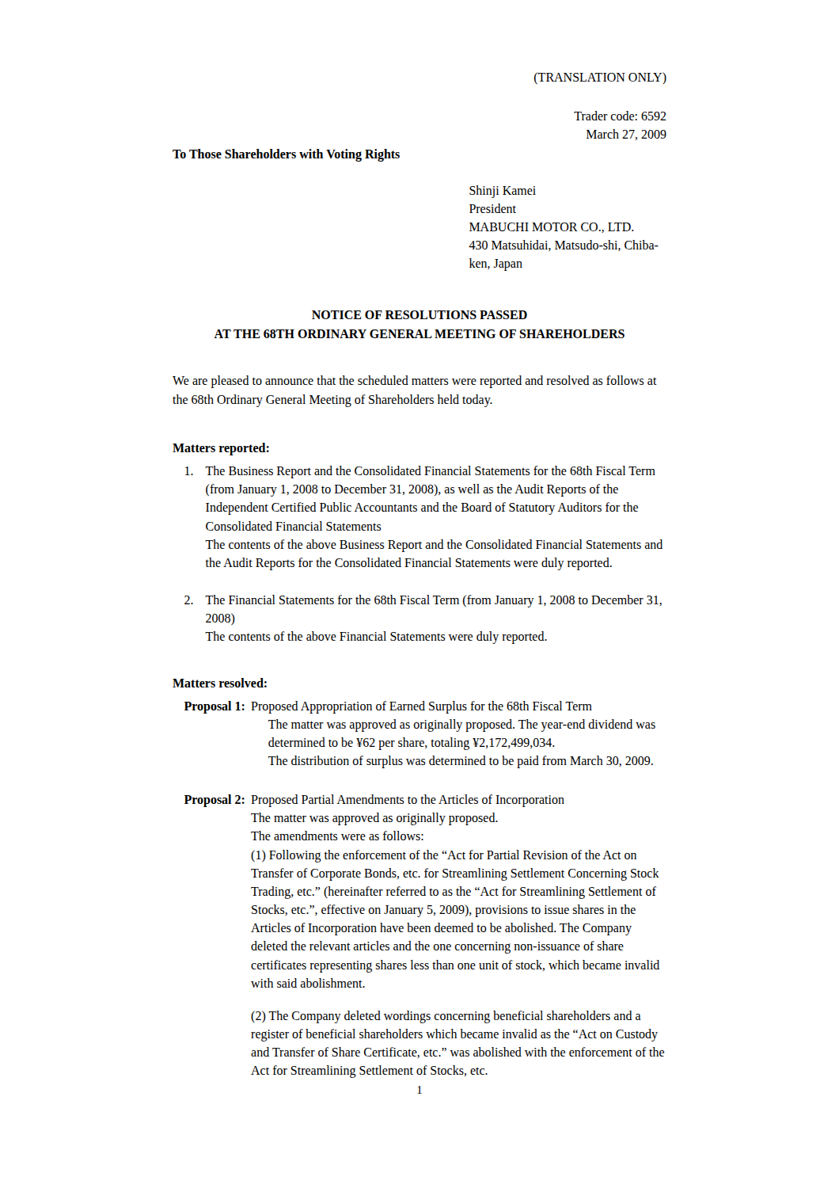(TRANSLATION ONLY)
Trader code: 6592
March 27, 2009
To Those Shareholders with Voting Rights
Shinji Kamei
President
MABUCHI MOTOR CO., LTD.
430 Matsuhidai, Matsudo-shi, Chiba-ken, Japan
NOTICE OF RESOLUTIONS PASSED
AT THE 68TH ORDINARY GENERAL MEETING OF SHAREHOLDERS
We are pleased to announce that the scheduled matters were reported and resolved as follows at the 68th Ordinary General Meeting of Shareholders held today.
Matters reported:
The Business Report and the Consolidated Financial Statements for the 68th Fiscal Term (from January 1, 2008 to December 31, 2008), as well as the Audit Reports of the Independent Certified Public Accountants and the Board of Statutory Auditors for the Consolidated Financial Statements
The contents of the above Business Report and the Consolidated Financial Statements and the Audit Reports for the Consolidated Financial Statements were duly reported.
The Financial Statements for the 68th Fiscal Term (from January 1, 2008 to December 31, 2008)
The contents of the above Financial Statements were duly reported.
Matters resolved:
Proposal 1:
Proposed Appropriation of Earned Surplus for the 68th Fiscal Term
The matter was approved as originally proposed. The year-end dividend was determined to be ¥62 per share, totaling ¥2,172,499,034.
The distribution of surplus was determined to be paid from March 30, 2009.
Proposal 2:
Proposed Partial Amendments to the Articles of Incorporation
The matter was approved as originally proposed.
The amendments were as follows:
(1) Following the enforcement of the “Act for Partial Revision of the Act on Transfer of Corporate Bonds, etc. for Streamlining Settlement Concerning Stock Trading, etc.” (hereinafter referred to as the “Act for Streamlining Settlement of Stocks, etc.”, effective on January 5, 2009), provisions to issue shares in the Articles of Incorporation have been deemed to be abolished. The Company deleted the relevant articles and the one concerning non-issuance of share certificates representing shares less than one unit of stock, which became invalid with said abolishment.
(2) The Company deleted wordings concerning beneficial shareholders and a register of beneficial shareholders which became invalid as the “Act on Custody and Transfer of Share Certificate, etc.” was abolished with the enforcement of the Act for Streamlining Settlement of Stocks, etc.
1